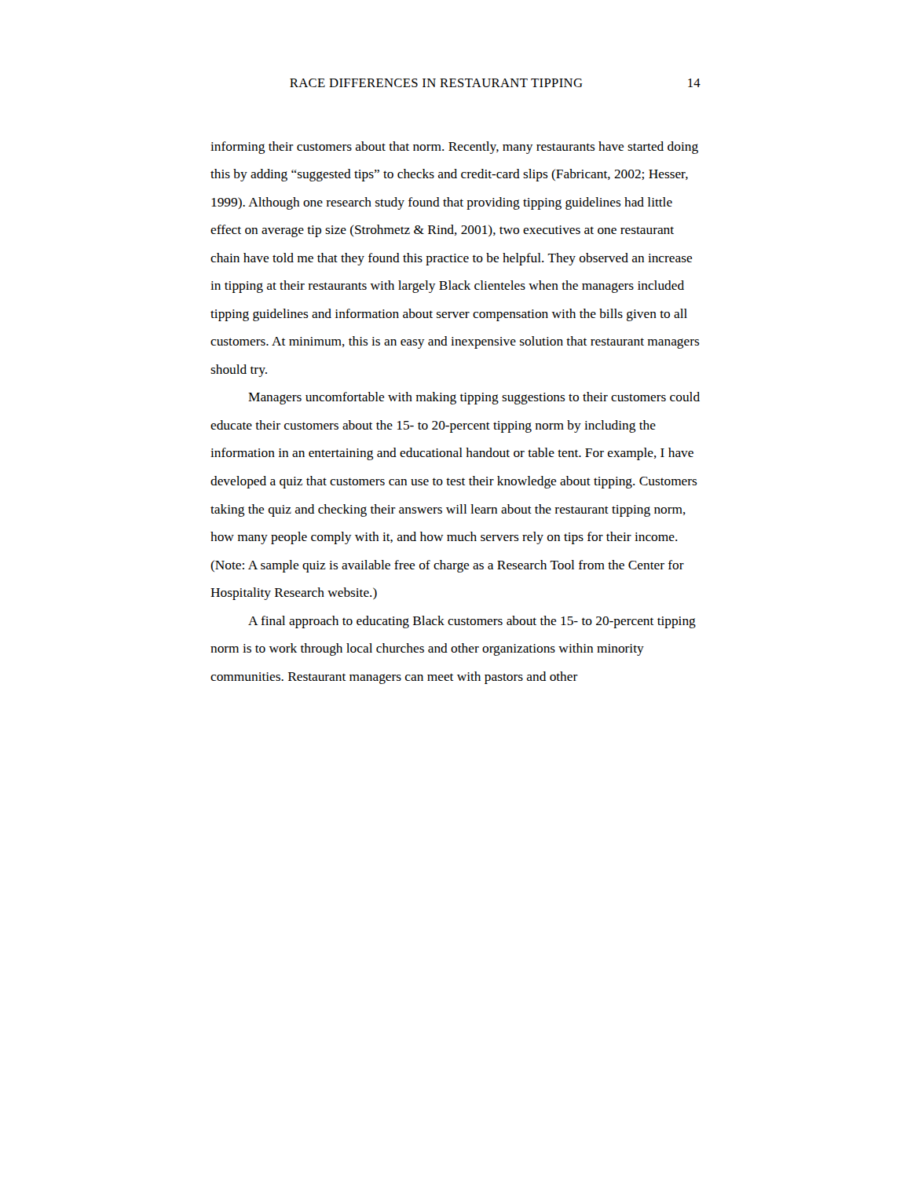Race Differences in Restaurant Tipping 14
informing their customers about that norm. Recently, many restaurants have started doing this by adding “suggested tips” to checks and credit-card slips (Fabricant, 2002; Hesser, 1999). Although one research study found that providing tipping guidelines had little effect on average tip size (Strohmetz & Rind, 2001), two executives at one restaurant chain have told me that they found this practice to be helpful. They observed an increase in tipping at their restaurants with largely Black clienteles when the managers included tipping guidelines and information about server compensation with the bills given to all customers. At minimum, this is an easy and inexpensive solution that restaurant managers should try.
Managers uncomfortable with making tipping suggestions to their customers could educate their customers about the 15- to 20-percent tipping norm by including the information in an entertaining and educational handout or table tent. For example, I have developed a quiz that customers can use to test their knowledge about tipping. Customers taking the quiz and checking their answers will learn about the restaurant tipping norm, how many people comply with it, and how much servers rely on tips for their income. (Note: A sample quiz is available free of charge as a Research Tool from the Center for Hospitality Research website.)
A final approach to educating Black customers about the 15- to 20-percent tipping norm is to work through local churches and other organizations within minority communities. Restaurant managers can meet with pastors and other